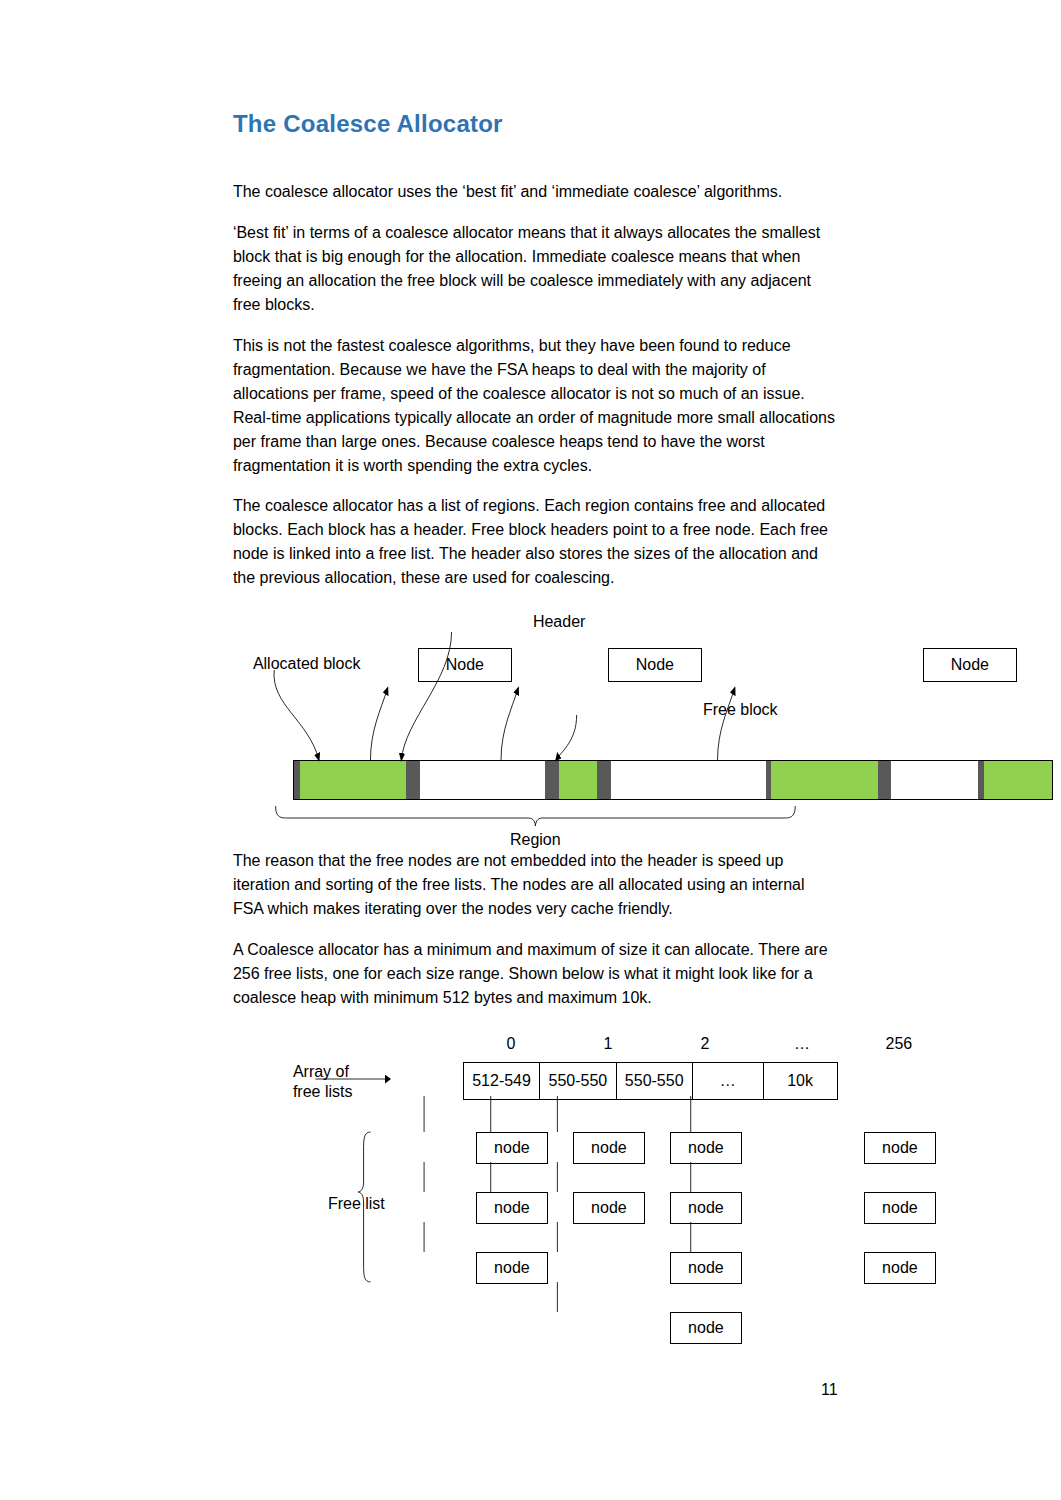The Coalesce Allocator
The coalesce allocator uses the ‘best fit’ and ‘immediate coalesce’ algorithms.
‘Best fit’ in terms of a coalesce allocator means that it always allocates the smallest block that is big enough for the allocation. Immediate coalesce means that when freeing an allocation the free block will be coalesce immediately with any adjacent free blocks.
This is not the fastest coalesce algorithms, but they have been found to reduce fragmentation. Because we have the FSA heaps to deal with the majority of allocations per frame, speed of the coalesce allocator is not so much of an issue. Real-time applications typically allocate an order of magnitude more small allocations per frame than large ones. Because coalesce heaps tend to have the worst fragmentation it is worth spending the extra cycles.
The coalesce allocator has a list of regions. Each region contains free and allocated blocks. Each block has a header. Free block headers point to a free node. Each free node is linked into a free list. The header also stores the sizes of the allocation and the previous allocation, these are used for coalescing.
Header
Allocated block
Free block
Node
Node
Node
Region
The reason that the free nodes are not embedded into the header is speed up iteration and sorting of the free lists. The nodes are all allocated using an internal FSA which makes iterating over the nodes very cache friendly.
A Coalesce allocator has a minimum and maximum of size it can allocate. There are 256 free lists, one for each size range. Shown below is what it might look like for a coalesce heap with minimum 512 bytes and maximum 10k.
0
1
2
…
256
Array of
free lists
Free list
| 512-549 | 550-550 | 550-550 | … | 10k |
node
node
node
node
node
node
node
node
node
node
node
node
11